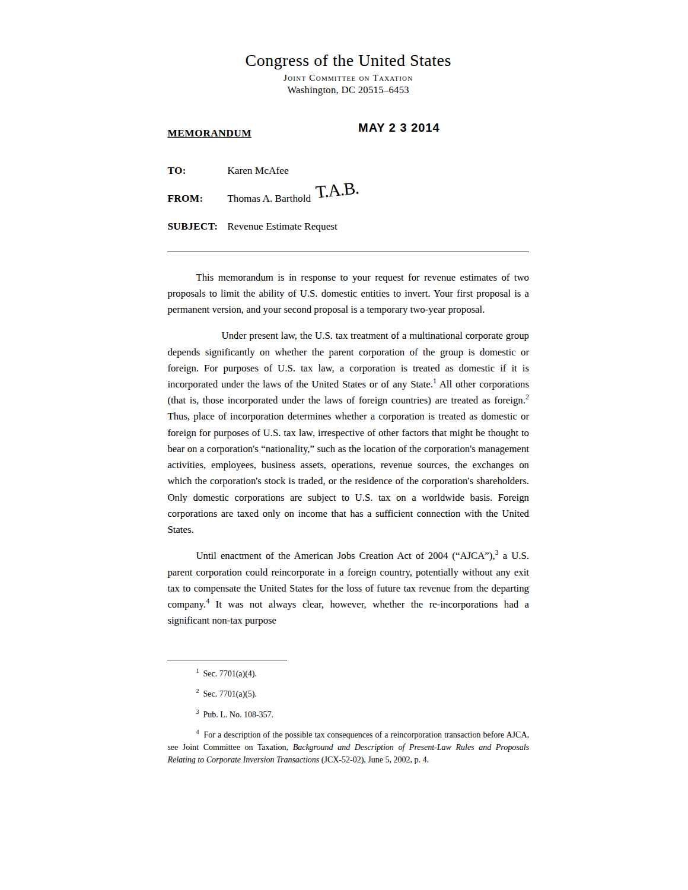Congress of the United States
Joint Committee on Taxation
Washington, DC 20515–6453
MEMORANDUM MAY 2 3 2014
| TO: | Karen McAfee |
| FROM: | Thomas A. Barthold T.A.B. |
| SUBJECT: | Revenue Estimate Request |
This memorandum is in response to your request for revenue estimates of two proposals to limit the ability of U.S. domestic entities to invert. Your first proposal is a permanent version, and your second proposal is a temporary two-year proposal.
Under present law, the U.S. tax treatment of a multinational corporate group depends significantly on whether the parent corporation of the group is domestic or foreign. For purposes of U.S. tax law, a corporation is treated as domestic if it is incorporated under the laws of the United States or of any State.1 All other corporations (that is, those incorporated under the laws of foreign countries) are treated as foreign.2 Thus, place of incorporation determines whether a corporation is treated as domestic or foreign for purposes of U.S. tax law, irrespective of other factors that might be thought to bear on a corporation's “nationality,” such as the location of the corporation's management activities, employees, business assets, operations, revenue sources, the exchanges on which the corporation's stock is traded, or the residence of the corporation's shareholders. Only domestic corporations are subject to U.S. tax on a worldwide basis. Foreign corporations are taxed only on income that has a sufficient connection with the United States.
Until enactment of the American Jobs Creation Act of 2004 (“AJCA”),3 a U.S. parent corporation could reincorporate in a foreign country, potentially without any exit tax to compensate the United States for the loss of future tax revenue from the departing company.4 It was not always clear, however, whether the re-incorporations had a significant non-tax purpose
1 Sec. 7701(a)(4).
2 Sec. 7701(a)(5).
3 Pub. L. No. 108-357.
4 For a description of the possible tax consequences of a reincorporation transaction before AJCA, see Joint Committee on Taxation, Background and Description of Present-Law Rules and Proposals Relating to Corporate Inversion Transactions (JCX-52-02), June 5, 2002, p. 4.